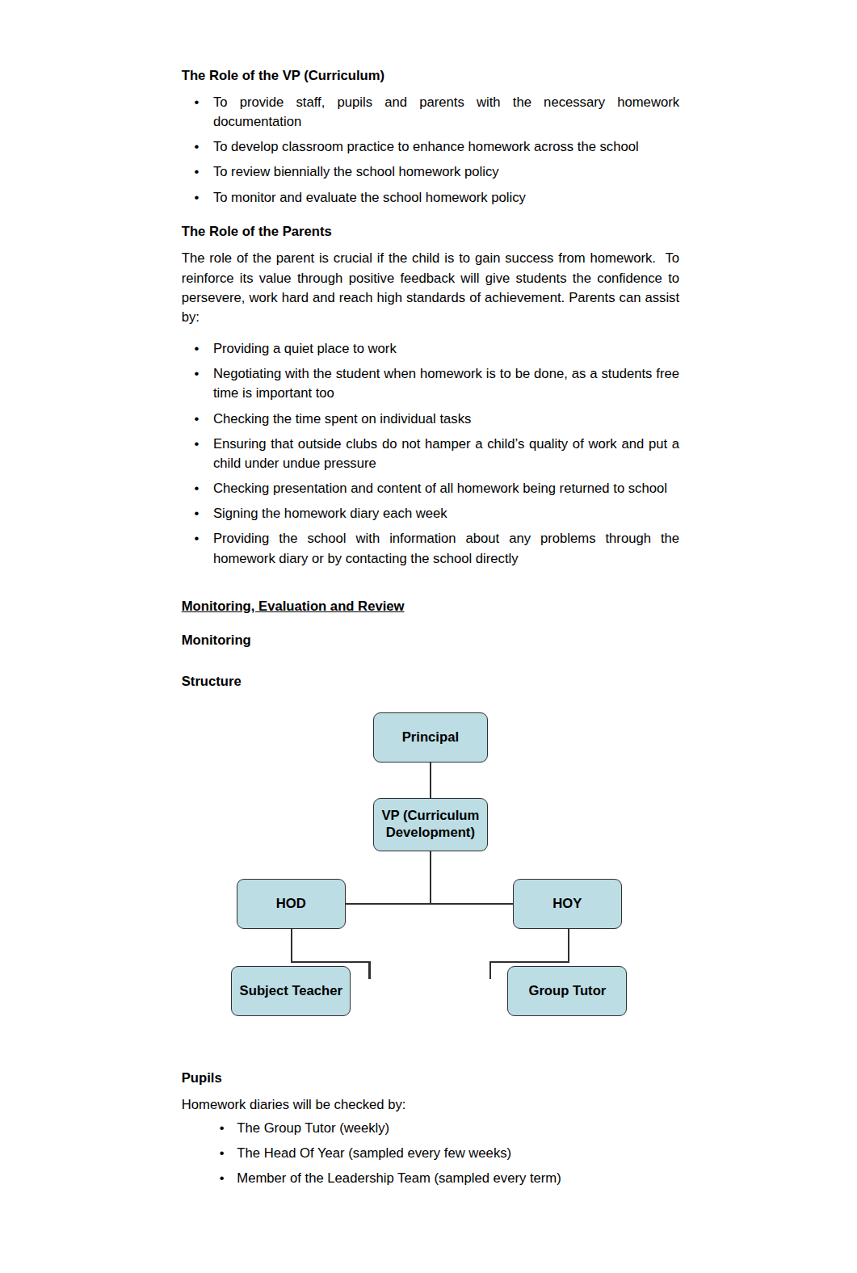The Role of the VP (Curriculum)
To provide staff, pupils and parents with the necessary homework documentation
To develop classroom practice to enhance homework across the school
To review biennially the school homework policy
To monitor and evaluate the school homework policy
The Role of the Parents
The role of the parent is crucial if the child is to gain success from homework. To reinforce its value through positive feedback will give students the confidence to persevere, work hard and reach high standards of achievement. Parents can assist by:
Providing a quiet place to work
Negotiating with the student when homework is to be done, as a students free time is important too
Checking the time spent on individual tasks
Ensuring that outside clubs do not hamper a child’s quality of work and put a child under undue pressure
Checking presentation and content of all homework being returned to school
Signing the homework diary each week
Providing the school with information about any problems through the homework diary or by contacting the school directly
Monitoring, Evaluation and Review
Monitoring
Structure
Principal
VP (Curriculum
Development)
HOD
HOY
Subject Teacher
Group Tutor
Pupils
Homework diaries will be checked by:
The Group Tutor (weekly)
The Head Of Year (sampled every few weeks)
Member of the Leadership Team (sampled every term)